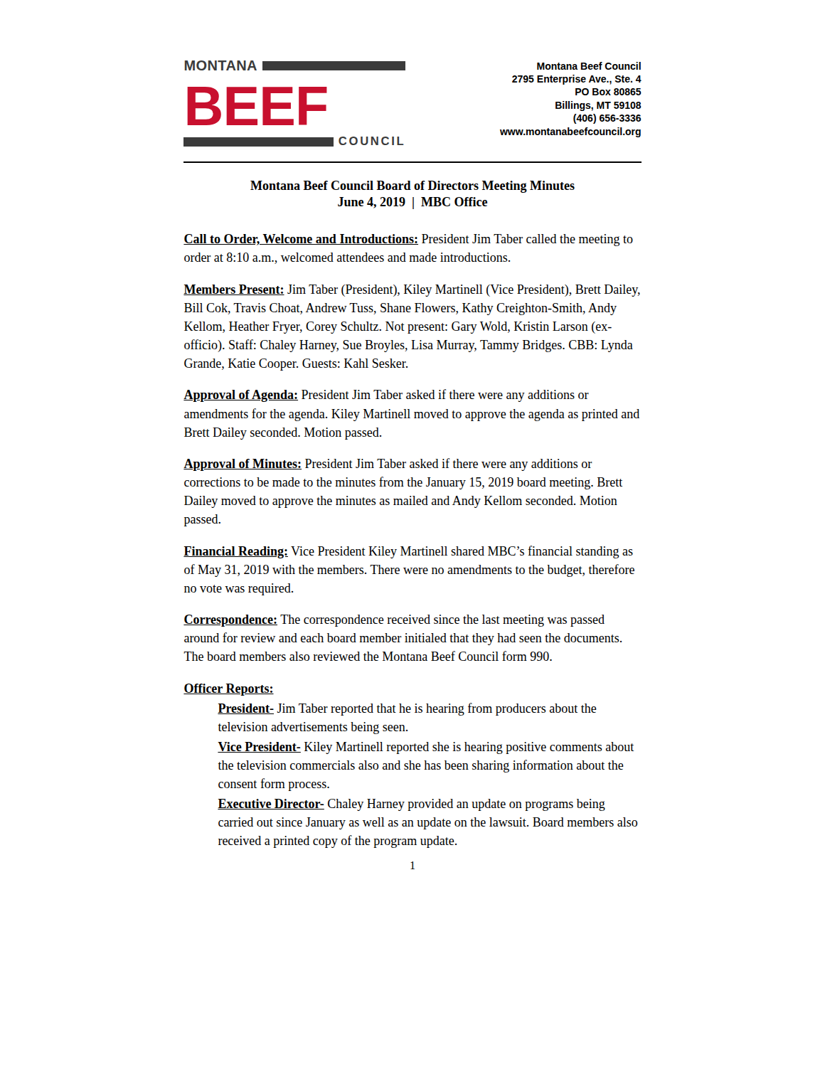MONTANA
BEEF
COUNCIL
Montana Beef Council
2795 Enterprise Ave., Ste. 4
PO Box 80865
Billings, MT 59108
(406) 656-3336
www.montanabeefcouncil.org
Montana Beef Council Board of Directors Meeting Minutes June 4, 2019 | MBC Office
Call to Order, Welcome and Introductions: President Jim Taber called the meeting to order at 8:10 a.m., welcomed attendees and made introductions.
Members Present: Jim Taber (President), Kiley Martinell (Vice President), Brett Dailey, Bill Cok, Travis Choat, Andrew Tuss, Shane Flowers, Kathy Creighton-Smith, Andy Kellom, Heather Fryer, Corey Schultz. Not present: Gary Wold, Kristin Larson (ex-officio). Staff: Chaley Harney, Sue Broyles, Lisa Murray, Tammy Bridges. CBB: Lynda Grande, Katie Cooper. Guests: Kahl Sesker.
Approval of Agenda: President Jim Taber asked if there were any additions or amendments for the agenda. Kiley Martinell moved to approve the agenda as printed and Brett Dailey seconded. Motion passed.
Approval of Minutes: President Jim Taber asked if there were any additions or corrections to be made to the minutes from the January 15, 2019 board meeting. Brett Dailey moved to approve the minutes as mailed and Andy Kellom seconded. Motion passed.
Financial Reading: Vice President Kiley Martinell shared MBC’s financial standing as of May 31, 2019 with the members. There were no amendments to the budget, therefore no vote was required.
Correspondence: The correspondence received since the last meeting was passed around for review and each board member initialed that they had seen the documents. The board members also reviewed the Montana Beef Council form 990.
Officer Reports:
President- Jim Taber reported that he is hearing from producers about the television advertisements being seen.
Vice President- Kiley Martinell reported she is hearing positive comments about the television commercials also and she has been sharing information about the consent form process.
Executive Director- Chaley Harney provided an update on programs being carried out since January as well as an update on the lawsuit. Board members also received a printed copy of the program update.
1